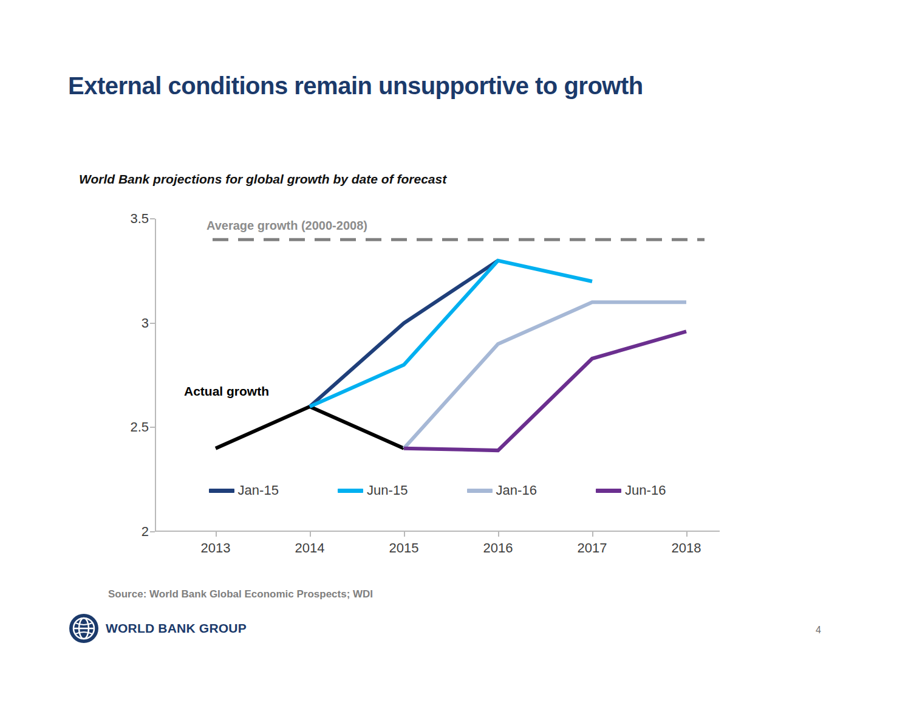External conditions remain unsupportive to growth
World Bank projections for global growth by date of forecast
3.5
3
2.5
2
2013
2014
2015
2016
2017
2018
Average growth (2000-2008)
Actual growth
Jan-15
Jun-15
Jan-16
Jun-16
Source: World Bank Global Economic Prospects; WDI
WORLD BANK GROUP
4